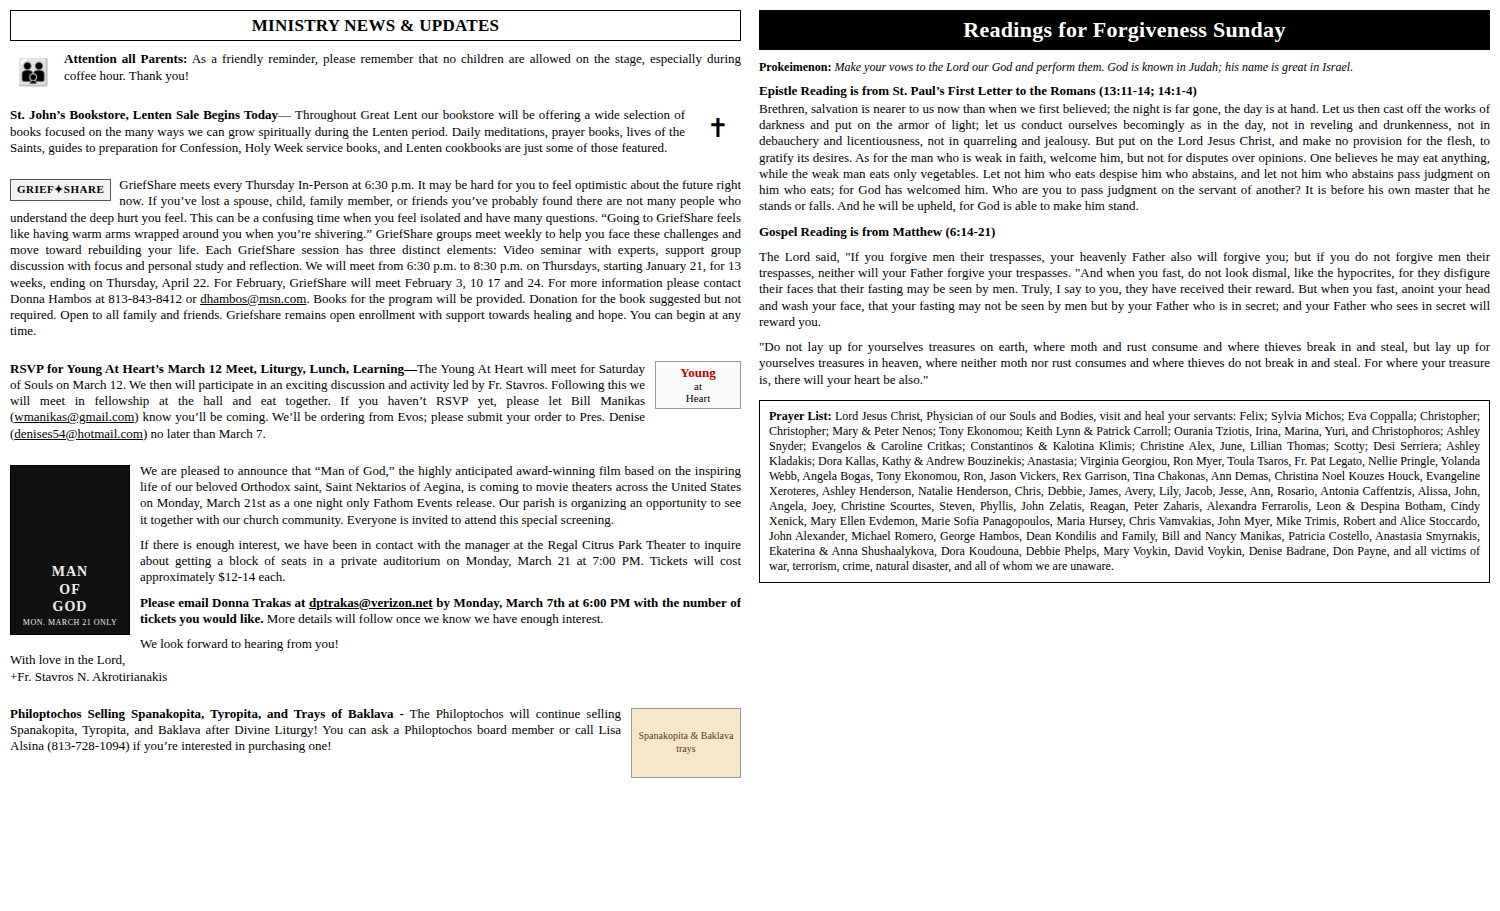MINISTRY NEWS & UPDATES
👪
Attention all Parents: As a friendly reminder, please remember that no children are allowed on the stage, especially during coffee hour. Thank you!
✝
St. John’s Bookstore, Lenten Sale Begins Today— Throughout Great Lent our bookstore will be offering a wide selection of books focused on the many ways we can grow spiritually during the Lenten period. Daily meditations, prayer books, lives of the Saints, guides to preparation for Confession, Holy Week service books, and Lenten cookbooks are just some of those featured.
GRIEF✦SHARE
GriefShare meets every Thursday In-Person at 6:30 p.m. It may be hard for you to feel optimistic about the future right now. If you’ve lost a spouse, child, family member, or friends you’ve probably found there are not many people who understand the deep hurt you feel. This can be a confusing time when you feel isolated and have many questions. “Going to GriefShare feels like having warm arms wrapped around you when you’re shivering.” GriefShare groups meet weekly to help you face these challenges and move toward rebuilding your life. Each GriefShare session has three distinct elements: Video seminar with experts, support group discussion with focus and personal study and reflection. We will meet from 6:30 p.m. to 8:30 p.m. on Thursdays, starting January 21, for 13 weeks, ending on Thursday, April 22. For February, GriefShare will meet February 3, 10 17 and 24. For more information please contact Donna Hambos at 813-843-8412 or dhambos@msn.com. Books for the program will be provided. Donation for the book suggested but not required. Open to all family and friends. Griefshare remains open enrollment with support towards healing and hope. You can begin at any time.
Young at
Heart
RSVP for Young At Heart’s March 12 Meet, Liturgy, Lunch, Learning—The Young At Heart will meet for Saturday of Souls on March 12. We then will participate in an exciting discussion and activity led by Fr. Stavros. Following this we will meet in fellowship at the hall and eat together. If you haven’t RSVP yet, please let Bill Manikas (wmanikas@gmail.com) know you’ll be coming. We’ll be ordering from Evos; please submit your order to Pres. Denise (denises54@hotmail.com) no later than March 7.
MAN
OF
GOD
Mon. March 21 Only
We are pleased to announce that “Man of God,” the highly anticipated award-winning film based on the inspiring life of our beloved Orthodox saint, Saint Nektarios of Aegina, is coming to movie theaters across the United States on Monday, March 21st as a one night only Fathom Events release. Our parish is organizing an opportunity to see it together with our church community. Everyone is invited to attend this special screening.
If there is enough interest, we have been in contact with the manager at the Regal Citrus Park Theater to inquire about getting a block of seats in a private auditorium on Monday, March 21 at 7:00 PM. Tickets will cost approximately $12-14 each.
Please email Donna Trakas at dptrakas@verizon.net by Monday, March 7th at 6:00 PM with the number of tickets you would like. More details will follow once we know we have enough interest.
We look forward to hearing from you!
With love in the Lord,
+Fr. Stavros N. Akrotirianakis
Spanakopita & Baklava trays
Philoptochos Selling Spanakopita, Tyropita, and Trays of Baklava - The Philoptochos will continue selling Spanakopita, Tyropita, and Baklava after Divine Liturgy! You can ask a Philoptochos board member or call Lisa Alsina (813-728-1094) if you’re interested in purchasing one!
Readings for Forgiveness Sunday
Prokeimenon: Make your vows to the Lord our God and perform them. God is known in Judah; his name is great in Israel.
Epistle Reading is from St. Paul’s First Letter to the Romans (13:11-14; 14:1-4) Brethren, salvation is nearer to us now than when we first believed; the night is far gone, the day is at hand. Let us then cast off the works of darkness and put on the armor of light; let us conduct ourselves becomingly as in the day, not in reveling and drunkenness, not in debauchery and licentiousness, not in quarreling and jealousy. But put on the Lord Jesus Christ, and make no provision for the flesh, to gratify its desires. As for the man who is weak in faith, welcome him, but not for disputes over opinions. One believes he may eat anything, while the weak man eats only vegetables. Let not him who eats despise him who abstains, and let not him who abstains pass judgment on him who eats; for God has welcomed him. Who are you to pass judgment on the servant of another? It is before his own master that he stands or falls. And he will be upheld, for God is able to make him stand.
Gospel Reading is from Matthew (6:14-21)
The Lord said, "If you forgive men their trespasses, your heavenly Father also will forgive you; but if you do not forgive men their trespasses, neither will your Father forgive your trespasses. "And when you fast, do not look dismal, like the hypocrites, for they disfigure their faces that their fasting may be seen by men. Truly, I say to you, they have received their reward. But when you fast, anoint your head and wash your face, that your fasting may not be seen by men but by your Father who is in secret; and your Father who sees in secret will reward you.
"Do not lay up for yourselves treasures on earth, where moth and rust consume and where thieves break in and steal, but lay up for yourselves treasures in heaven, where neither moth nor rust consumes and where thieves do not break in and steal. For where your treasure is, there will your heart be also."
Prayer List: Lord Jesus Christ, Physician of our Souls and Bodies, visit and heal your servants: Felix; Sylvia Michos; Eva Coppalla; Christopher; Christopher; Mary & Peter Nenos; Tony Ekonomou; Keith Lynn & Patrick Carroll; Ourania Tziotis, Irina, Marina, Yuri, and Christophoros; Ashley Snyder; Evangelos & Caroline Critkas; Constantinos & Kalotina Klimis; Christine Alex, June, Lillian Thomas; Scotty; Desi Serriera; Ashley Kladakis; Dora Kallas, Kathy & Andrew Bouzinekis; Anastasia; Virginia Georgiou, Ron Myer, Toula Tsaros, Fr. Pat Legato, Nellie Pringle, Yolanda Webb, Angela Bogas, Tony Ekonomou, Ron, Jason Vickers, Rex Garrison, Tina Chakonas, Ann Demas, Christina Noel Kouzes Houck, Evangeline Xeroteres, Ashley Henderson, Natalie Henderson, Chris, Debbie, James, Avery, Lily, Jacob, Jesse, Ann, Rosario, Antonia Caffentzis, Alissa, John, Angela, Joey, Christine Scourtes, Steven, Phyllis, John Zelatis, Reagan, Peter Zaharis, Alexandra Ferrarolis, Leon & Despina Botham, Cindy Xenick, Mary Ellen Evdemon, Marie Sofia Panagopoulos, Maria Hursey, Chris Vamvakias, John Myer, Mike Trimis, Robert and Alice Stoccardo, John Alexander, Michael Romero, George Hambos, Dean Kondilis and Family, Bill and Nancy Manikas, Patricia Costello, Anastasia Smyrnakis, Ekaterina & Anna Shushaalykova, Dora Koudouna, Debbie Phelps, Mary Voykin, David Voykin, Denise Badrane, Don Payne, and all victims of war, terrorism, crime, natural disaster, and all of whom we are unaware.